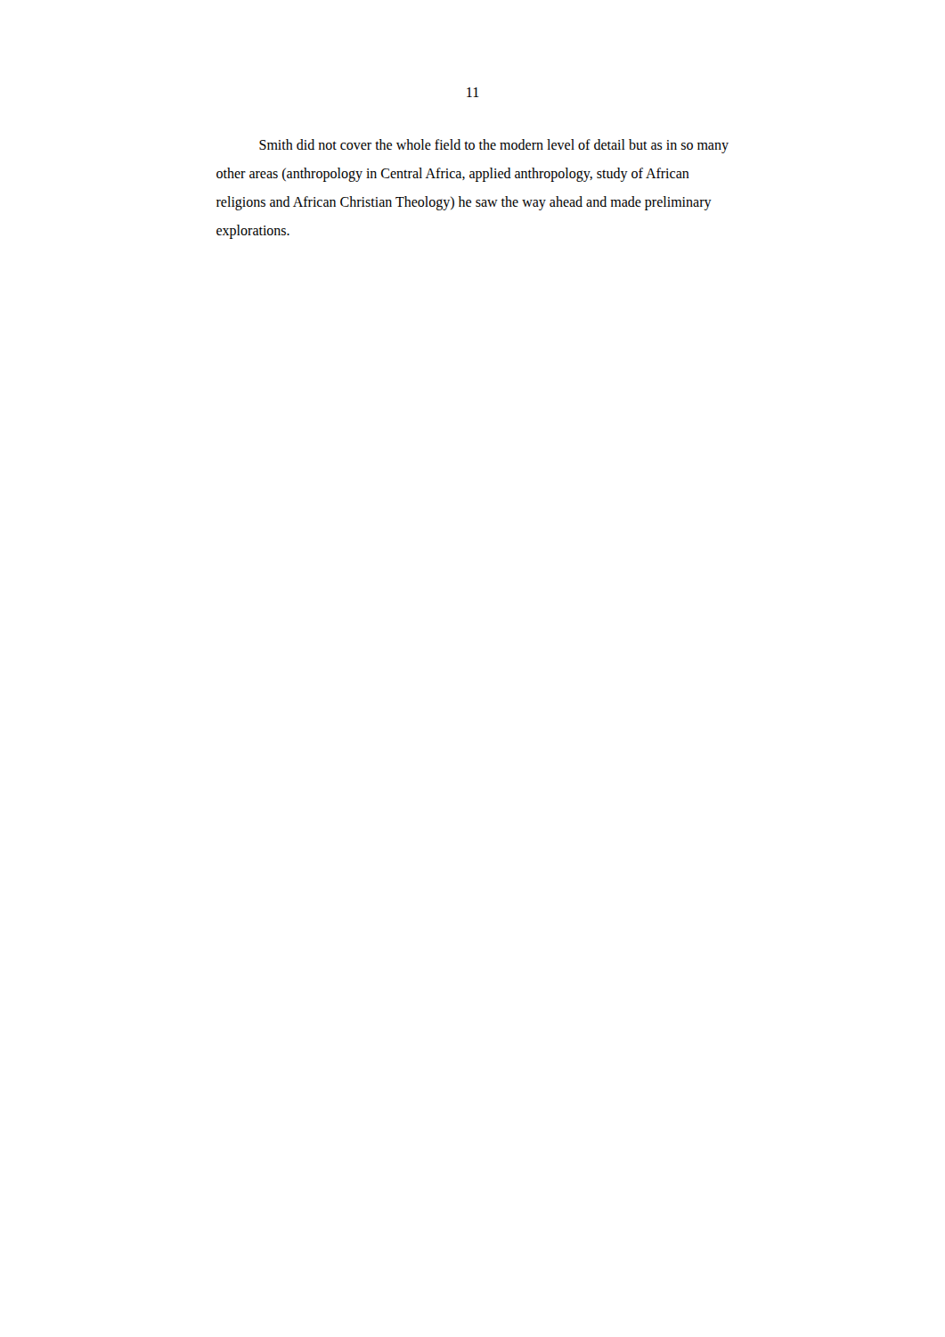11
Smith did not cover the whole field to the modern level of detail but as in so many other areas (anthropology in Central Africa, applied anthropology, study of African religions and African Christian Theology) he saw the way ahead and made preliminary explorations.